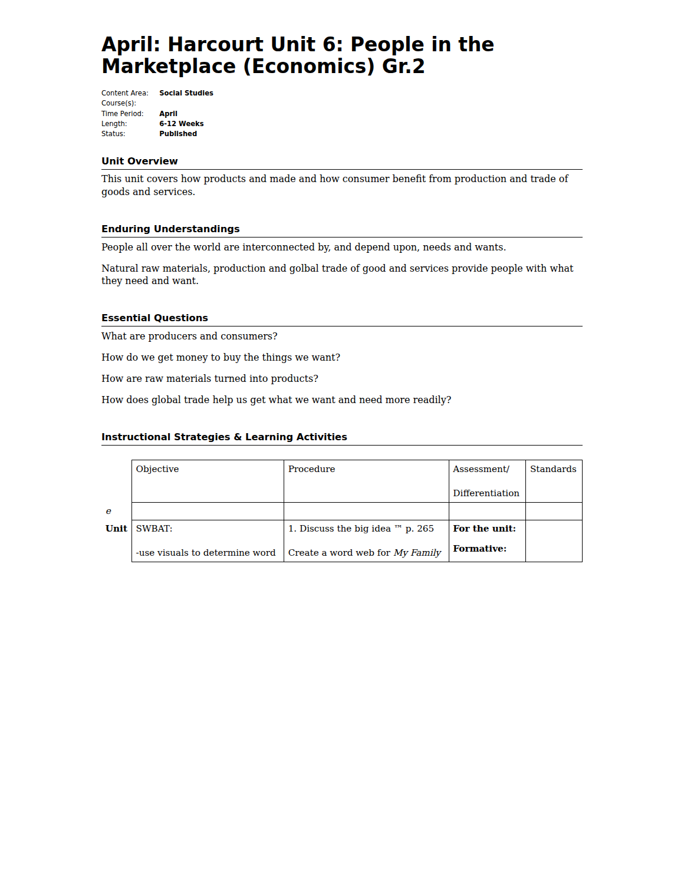April: Harcourt Unit 6: People in the Marketplace (Economics) Gr.2
| Content Area: | Social Studies |
| Course(s): | |
| Time Period: | April |
| Length: | 6-12 Weeks |
| Status: | Published |
Unit Overview
This unit covers how products and made and how consumer benefit from production and trade of goods and services.
Enduring Understandings
People all over the world are interconnected by, and depend upon, needs and wants.
Natural raw materials, production and golbal trade of good and services provide people with what they need and want.
Essential Questions
What are producers and consumers?
How do we get money to buy the things we want?
How are raw materials turned into products?
How does global trade help us get what we want and need more readily?
Instructional Strategies & Learning Activities
| | Objective | Procedure | Assessment/ Differentiation | Standards |
| e | | | | |
| Unit | SWBAT: -use visuals to determine word | 1. Discuss the big idea ™ p. 265 Create a word web for My Family | For the unit: Formative: | |